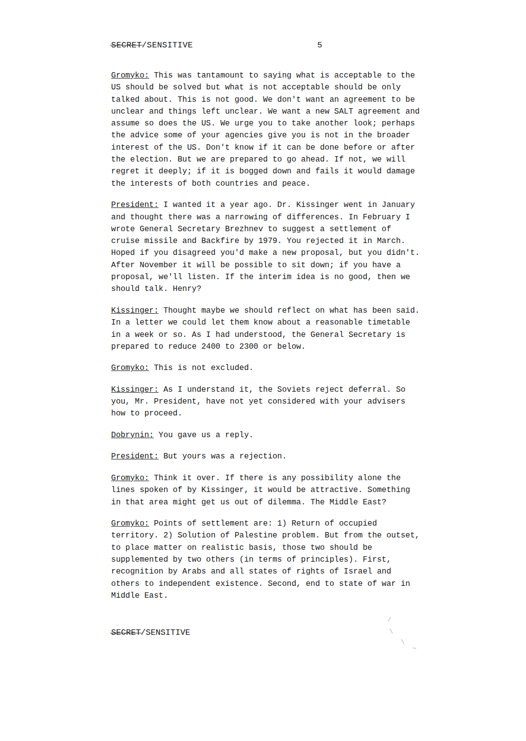SECRET/SENSITIVE
5
Gromyko: This was tantamount to saying what is acceptable to the US should be solved but what is not acceptable should be only talked about. This is not good. We don't want an agreement to be unclear and things left unclear. We want a new SALT agreement and assume so does the US. We urge you to take another look; perhaps the advice some of your agencies give you is not in the broader interest of the US. Don't know if it can be done before or after the election. But we are prepared to go ahead. If not, we will regret it deeply; if it is bogged down and fails it would damage the interests of both countries and peace.
President: I wanted it a year ago. Dr. Kissinger went in January and thought there was a narrowing of differences. In February I wrote General Secretary Brezhnev to suggest a settlement of cruise missile and Backfire by 1979. You rejected it in March. Hoped if you disagreed you'd make a new proposal, but you didn't. After November it will be possible to sit down; if you have a proposal, we'll listen. If the interim idea is no good, then we should talk. Henry?
Kissinger: Thought maybe we should reflect on what has been said. In a letter we could let them know about a reasonable timetable in a week or so. As I had understood, the General Secretary is prepared to reduce 2400 to 2300 or below.
Gromyko: This is not excluded.
Kissinger: As I understand it, the Soviets reject deferral. So you, Mr. President, have not yet considered with your advisers how to proceed.
Dobrynin: You gave us a reply.
President: But yours was a rejection.
Gromyko: Think it over. If there is any possibility alone the lines spoken of by Kissinger, it would be attractive. Something in that area might get us out of dilemma. The Middle East?
Gromyko: Points of settlement are: 1) Return of occupied territory. 2) Solution of Palestine problem. But from the outset, to place matter on realistic basis, those two should be supplemented by two others (in terms of principles). First, recognition by Arabs and all states of rights of Israel and others to independent existence. Second, end to state of war in Middle East.
SECRET/SENSITIVE
/ \ \ ~